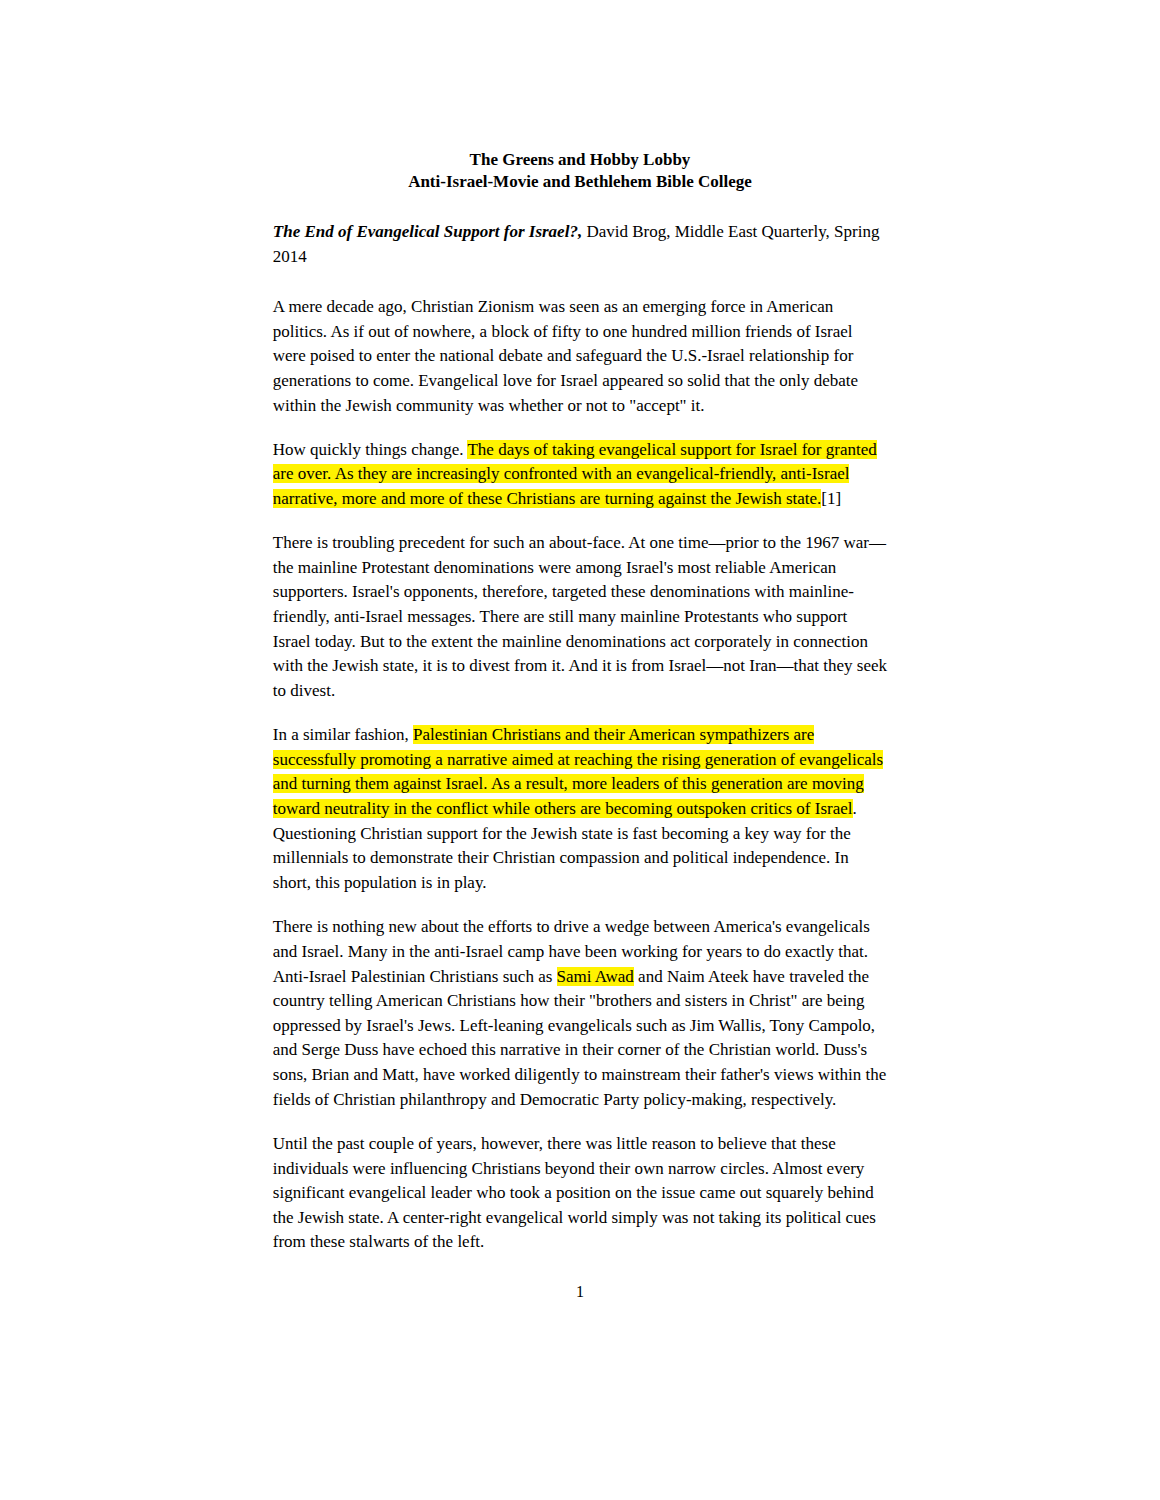The Greens and Hobby Lobby Anti-Israel-Movie and Bethlehem Bible College
The End of Evangelical Support for Israel?, David Brog, Middle East Quarterly, Spring 2014
A mere decade ago, Christian Zionism was seen as an emerging force in American politics. As if out of nowhere, a block of fifty to one hundred million friends of Israel were poised to enter the national debate and safeguard the U.S.-Israel relationship for generations to come. Evangelical love for Israel appeared so solid that the only debate within the Jewish community was whether or not to "accept" it.
How quickly things change. The days of taking evangelical support for Israel for granted are over. As they are increasingly confronted with an evangelical-friendly, anti-Israel narrative, more and more of these Christians are turning against the Jewish state.[1]
There is troubling precedent for such an about-face. At one time—prior to the 1967 war— the mainline Protestant denominations were among Israel's most reliable American supporters. Israel's opponents, therefore, targeted these denominations with mainline-friendly, anti-Israel messages. There are still many mainline Protestants who support Israel today. But to the extent the mainline denominations act corporately in connection with the Jewish state, it is to divest from it. And it is from Israel—not Iran—that they seek to divest.
In a similar fashion, Palestinian Christians and their American sympathizers are successfully promoting a narrative aimed at reaching the rising generation of evangelicals and turning them against Israel. As a result, more leaders of this generation are moving toward neutrality in the conflict while others are becoming outspoken critics of Israel. Questioning Christian support for the Jewish state is fast becoming a key way for the millennials to demonstrate their Christian compassion and political independence. In short, this population is in play.
There is nothing new about the efforts to drive a wedge between America's evangelicals and Israel. Many in the anti-Israel camp have been working for years to do exactly that. Anti-Israel Palestinian Christians such as Sami Awad and Naim Ateek have traveled the country telling American Christians how their "brothers and sisters in Christ" are being oppressed by Israel's Jews. Left-leaning evangelicals such as Jim Wallis, Tony Campolo, and Serge Duss have echoed this narrative in their corner of the Christian world. Duss's sons, Brian and Matt, have worked diligently to mainstream their father's views within the fields of Christian philanthropy and Democratic Party policy-making, respectively.
Until the past couple of years, however, there was little reason to believe that these individuals were influencing Christians beyond their own narrow circles. Almost every significant evangelical leader who took a position on the issue came out squarely behind the Jewish state. A center-right evangelical world simply was not taking its political cues from these stalwarts of the left.
1